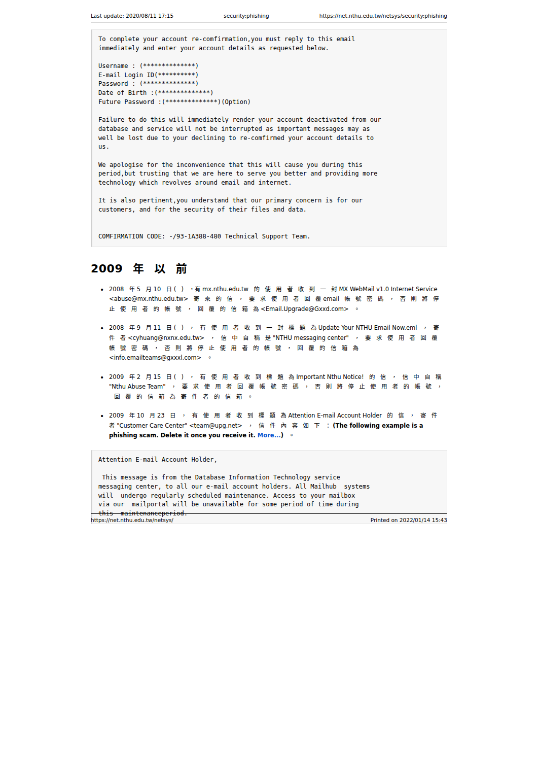Last update: 2020/08/11 17:15
security:phishing
https://net.nthu.edu.tw/netsys/security:phishing
To complete your account re-comfirmation,you must reply to this email
immediately and enter your account details as requested below.

Username : (**************)
E-mail Login ID(**********)
Password : (**************)
Date of Birth :(**************)
Future Password :(**************)(Option)

Failure to do this will immediately render your account deactivated from our
database and service will not be interrupted as important messages may as
well be lost due to your declining to re-comfirmed your account details to
us.

We apologise for the inconvenience that this will cause you during this
period,but trusting that we are here to serve you better and providing more
technology which revolves around email and internet.

It is also pertinent,you understand that our primary concern is for our
customers, and for the security of their files and data.


COMFIRMATION CODE: -/93-1A388-480 Technical Support Team.
2009 年 以 前
2008 年 5 月 10 日 ( ) ，有 mx.nthu.edu.tw 的 使 用 者 收 到 一 封 MX WebMail v1.0 Internet Service <abuse@mx.nthu.edu.tw> 寄 來 的 信 ， 要 求 使 用 者 回 覆 email 帳 號 密 碼 ， 否 則 將 停 止 使 用 者 的 帳 號 ， 回 覆 的 信 箱 為 <Email.Upgrade@Gxxd.com> 。
2008 年 9 月 11 日 ( ) ， 有 使 用 者 收 到 一 封 標 題 為 Update Your NTHU Email Now.eml ， 寄 件 者 <cyhuang@nxnx.edu.tw> ， 信 中 自 稱 是 "NTHU messaging center" ， 要 求 使 用 者 回 覆 帳 號 密 碼 ， 否 則 將 停 止 使 用 者 的 帳 號 ， 回 覆 的 信 箱 為 <info.emailteams@gxxxl.com> 。
2009 年 2 月 15 日 ( ) ， 有 使 用 者 收 到 標 題 為 Important Nthu Notice! 的 信 ， 信 中 自 稱 "Nthu Abuse Team" ， 要 求 使 用 者 回 覆 帳 號 密 碼 ， 否 則 將 停 止 使 用 者 的 帳 號 ， 回 覆 的 信 箱 為 寄 件 者 的 信 箱 。
2009 年 10 月 23 日 ， 有 使 用 者 收 到 標 題 為 Attention E-mail Account Holder 的 信 ， 寄 件 者 "Customer Care Center" <team@upg.net> ， 信 件 內 容 如 下 ： (The following example is a phishing scam. Delete it once you receive it. More...) 。
Attention E-mail Account Holder,

 This message is from the Database Information Technology service
messaging center, to all our e-mail account holders. All Mailhub  systems
will  undergo regularly scheduled maintenance. Access to your mailbox
via our  mailportal will be unavailable for some period of time during
this  maintenanceperiod.
https://net.nthu.edu.tw/netsys/
Printed on 2022/01/14 15:43